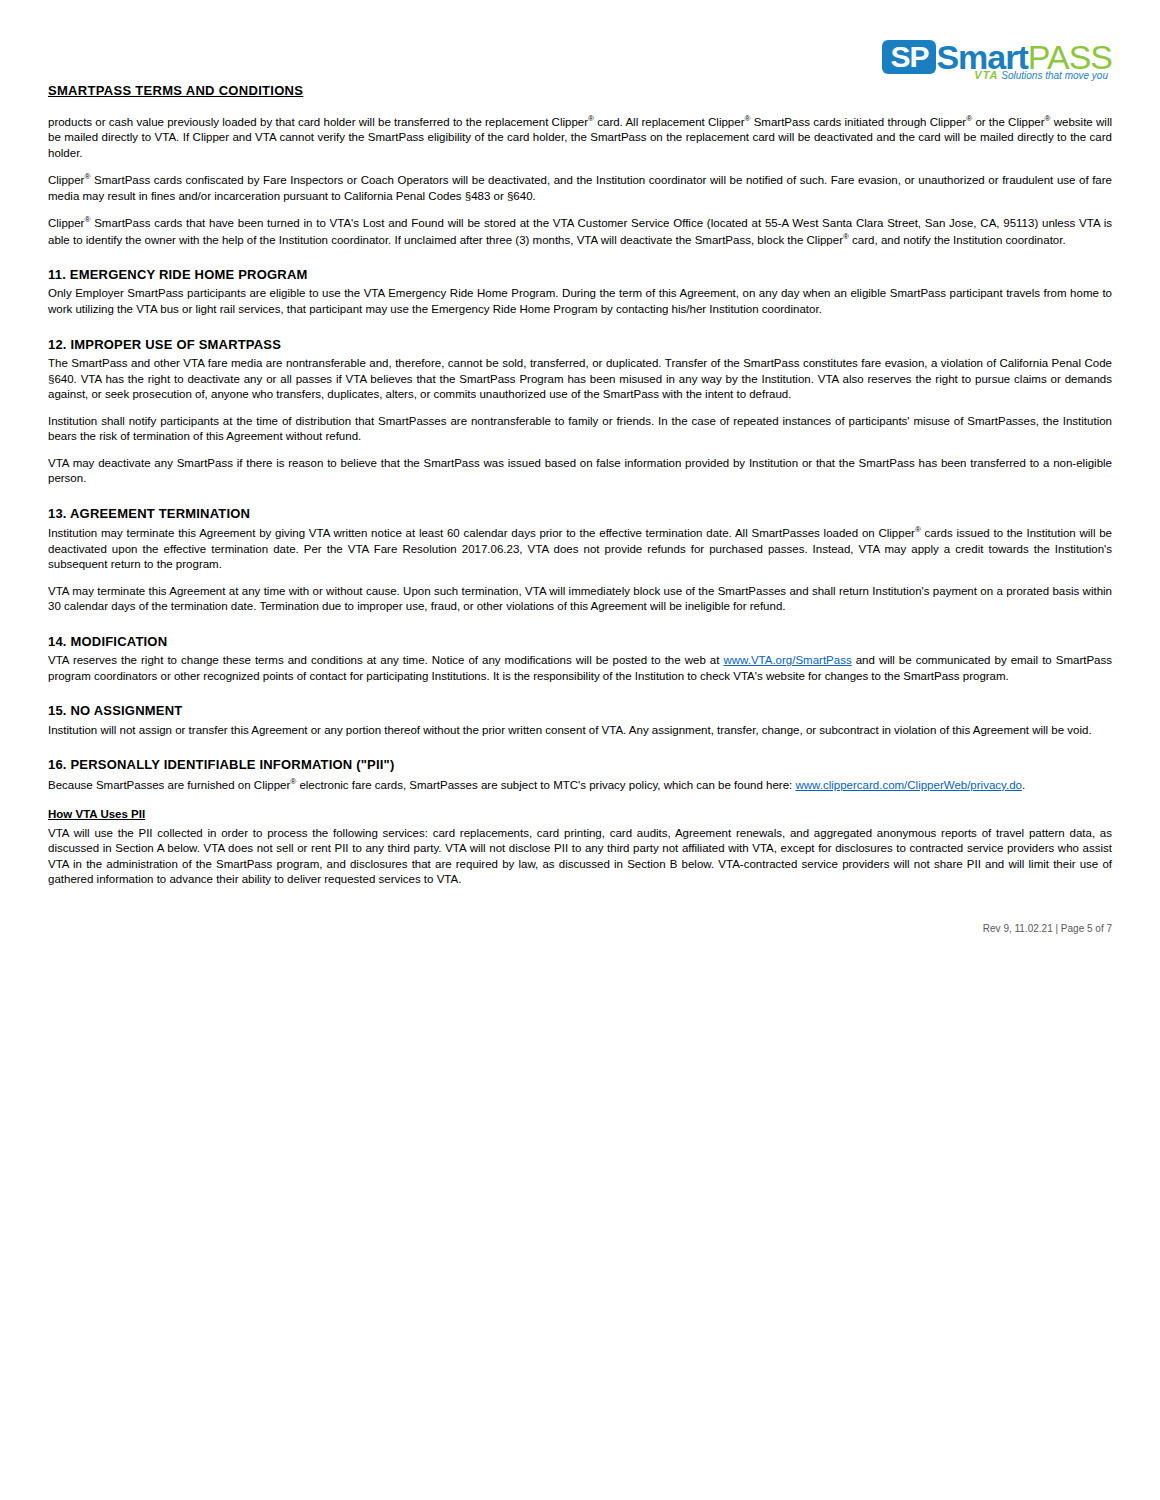SP Smart PASS VTA Solutions that move you
SMARTPASS TERMS AND CONDITIONS
products or cash value previously loaded by that card holder will be transferred to the replacement Clipper® card. All replacement Clipper® SmartPass cards initiated through Clipper® or the Clipper® website will be mailed directly to VTA. If Clipper and VTA cannot verify the SmartPass eligibility of the card holder, the SmartPass on the replacement card will be deactivated and the card will be mailed directly to the card holder.
Clipper® SmartPass cards confiscated by Fare Inspectors or Coach Operators will be deactivated, and the Institution coordinator will be notified of such. Fare evasion, or unauthorized or fraudulent use of fare media may result in fines and/or incarceration pursuant to California Penal Codes §483 or §640.
Clipper® SmartPass cards that have been turned in to VTA's Lost and Found will be stored at the VTA Customer Service Office (located at 55-A West Santa Clara Street, San Jose, CA, 95113) unless VTA is able to identify the owner with the help of the Institution coordinator. If unclaimed after three (3) months, VTA will deactivate the SmartPass, block the Clipper® card, and notify the Institution coordinator.
11. EMERGENCY RIDE HOME PROGRAM
Only Employer SmartPass participants are eligible to use the VTA Emergency Ride Home Program. During the term of this Agreement, on any day when an eligible SmartPass participant travels from home to work utilizing the VTA bus or light rail services, that participant may use the Emergency Ride Home Program by contacting his/her Institution coordinator.
12. IMPROPER USE OF SMARTPASS
The SmartPass and other VTA fare media are nontransferable and, therefore, cannot be sold, transferred, or duplicated. Transfer of the SmartPass constitutes fare evasion, a violation of California Penal Code §640. VTA has the right to deactivate any or all passes if VTA believes that the SmartPass Program has been misused in any way by the Institution. VTA also reserves the right to pursue claims or demands against, or seek prosecution of, anyone who transfers, duplicates, alters, or commits unauthorized use of the SmartPass with the intent to defraud.
Institution shall notify participants at the time of distribution that SmartPasses are nontransferable to family or friends. In the case of repeated instances of participants' misuse of SmartPasses, the Institution bears the risk of termination of this Agreement without refund.
VTA may deactivate any SmartPass if there is reason to believe that the SmartPass was issued based on false information provided by Institution or that the SmartPass has been transferred to a non-eligible person.
13. AGREEMENT TERMINATION
Institution may terminate this Agreement by giving VTA written notice at least 60 calendar days prior to the effective termination date. All SmartPasses loaded on Clipper® cards issued to the Institution will be deactivated upon the effective termination date. Per the VTA Fare Resolution 2017.06.23, VTA does not provide refunds for purchased passes. Instead, VTA may apply a credit towards the Institution's subsequent return to the program.
VTA may terminate this Agreement at any time with or without cause. Upon such termination, VTA will immediately block use of the SmartPasses and shall return Institution's payment on a prorated basis within 30 calendar days of the termination date. Termination due to improper use, fraud, or other violations of this Agreement will be ineligible for refund.
14. MODIFICATION
VTA reserves the right to change these terms and conditions at any time. Notice of any modifications will be posted to the web at www.VTA.org/SmartPass and will be communicated by email to SmartPass program coordinators or other recognized points of contact for participating Institutions. It is the responsibility of the Institution to check VTA's website for changes to the SmartPass program.
15. NO ASSIGNMENT
Institution will not assign or transfer this Agreement or any portion thereof without the prior written consent of VTA. Any assignment, transfer, change, or subcontract in violation of this Agreement will be void.
16. PERSONALLY IDENTIFIABLE INFORMATION ("PII")
Because SmartPasses are furnished on Clipper® electronic fare cards, SmartPasses are subject to MTC's privacy policy, which can be found here: www.clippercard.com/ClipperWeb/privacy.do.
How VTA Uses PII
VTA will use the PII collected in order to process the following services: card replacements, card printing, card audits, Agreement renewals, and aggregated anonymous reports of travel pattern data, as discussed in Section A below. VTA does not sell or rent PII to any third party. VTA will not disclose PII to any third party not affiliated with VTA, except for disclosures to contracted service providers who assist VTA in the administration of the SmartPass program, and disclosures that are required by law, as discussed in Section B below. VTA-contracted service providers will not share PII and will limit their use of gathered information to advance their ability to deliver requested services to VTA.
Rev 9, 11.02.21 | Page 5 of 7